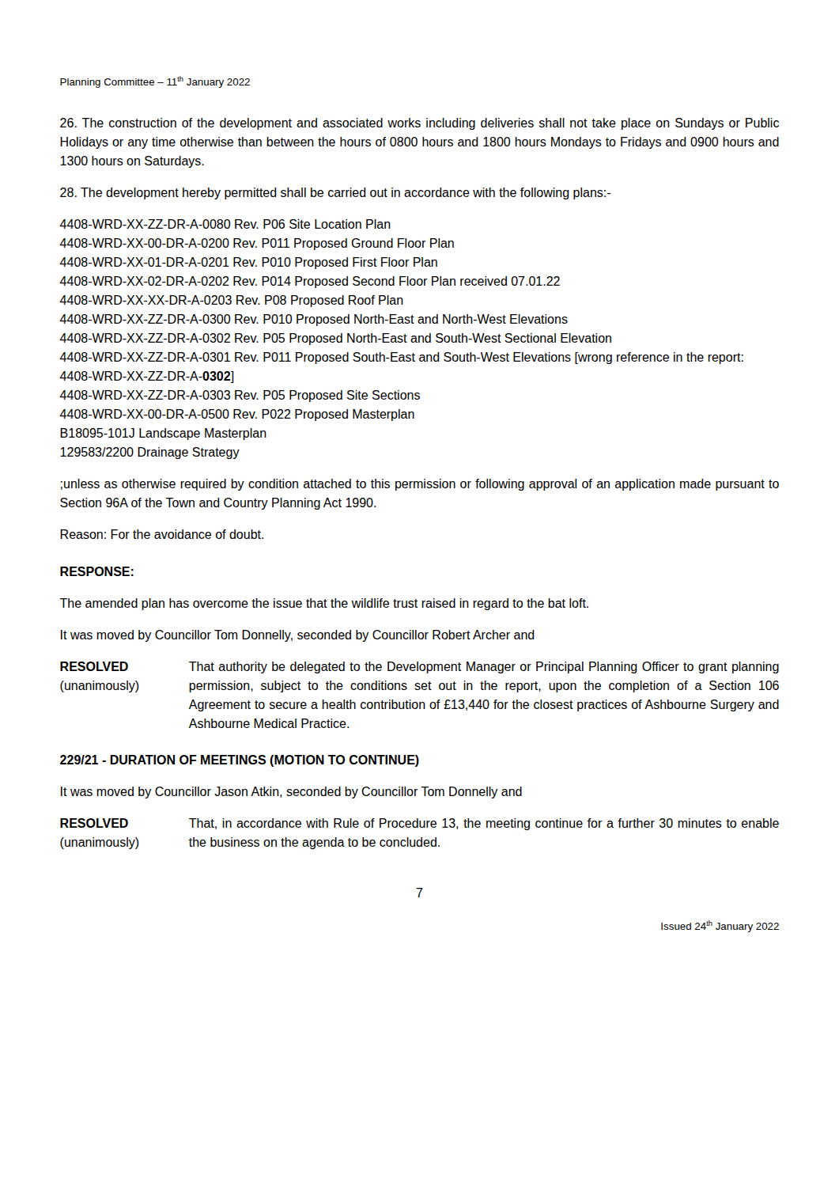Planning Committee – 11th January 2022
26. The construction of the development and associated works including deliveries shall not take place on Sundays or Public Holidays or any time otherwise than between the hours of 0800 hours and 1800 hours Mondays to Fridays and 0900 hours and 1300 hours on Saturdays.
28. The development hereby permitted shall be carried out in accordance with the following plans:-
4408-WRD-XX-ZZ-DR-A-0080 Rev. P06 Site Location Plan
4408-WRD-XX-00-DR-A-0200 Rev. P011 Proposed Ground Floor Plan
4408-WRD-XX-01-DR-A-0201 Rev. P010 Proposed First Floor Plan
4408-WRD-XX-02-DR-A-0202 Rev. P014 Proposed Second Floor Plan received 07.01.22
4408-WRD-XX-XX-DR-A-0203 Rev. P08 Proposed Roof Plan
4408-WRD-XX-ZZ-DR-A-0300 Rev. P010 Proposed North-East and North-West Elevations
4408-WRD-XX-ZZ-DR-A-0302 Rev. P05 Proposed North-East and South-West Sectional Elevation
4408-WRD-XX-ZZ-DR-A-0301 Rev. P011 Proposed South-East and South-West Elevations [wrong reference in the report: 4408-WRD-XX-ZZ-DR-A-0302]
4408-WRD-XX-ZZ-DR-A-0303 Rev. P05 Proposed Site Sections
4408-WRD-XX-00-DR-A-0500 Rev. P022 Proposed Masterplan
B18095-101J Landscape Masterplan
129583/2200 Drainage Strategy
;unless as otherwise required by condition attached to this permission or following approval of an application made pursuant to Section 96A of the Town and Country Planning Act 1990.
Reason: For the avoidance of doubt.
RESPONSE:
The amended plan has overcome the issue that the wildlife trust raised in regard to the bat loft.
It was moved by Councillor Tom Donnelly, seconded by Councillor Robert Archer and
RESOLVED (unanimously)
That authority be delegated to the Development Manager or Principal Planning Officer to grant planning permission, subject to the conditions set out in the report, upon the completion of a Section 106 Agreement to secure a health contribution of £13,440 for the closest practices of Ashbourne Surgery and Ashbourne Medical Practice.
229/21 - DURATION OF MEETINGS (MOTION TO CONTINUE)
It was moved by Councillor Jason Atkin, seconded by Councillor Tom Donnelly and
RESOLVED (unanimously)
That, in accordance with Rule of Procedure 13, the meeting continue for a further 30 minutes to enable the business on the agenda to be concluded.
7
Issued 24th January 2022